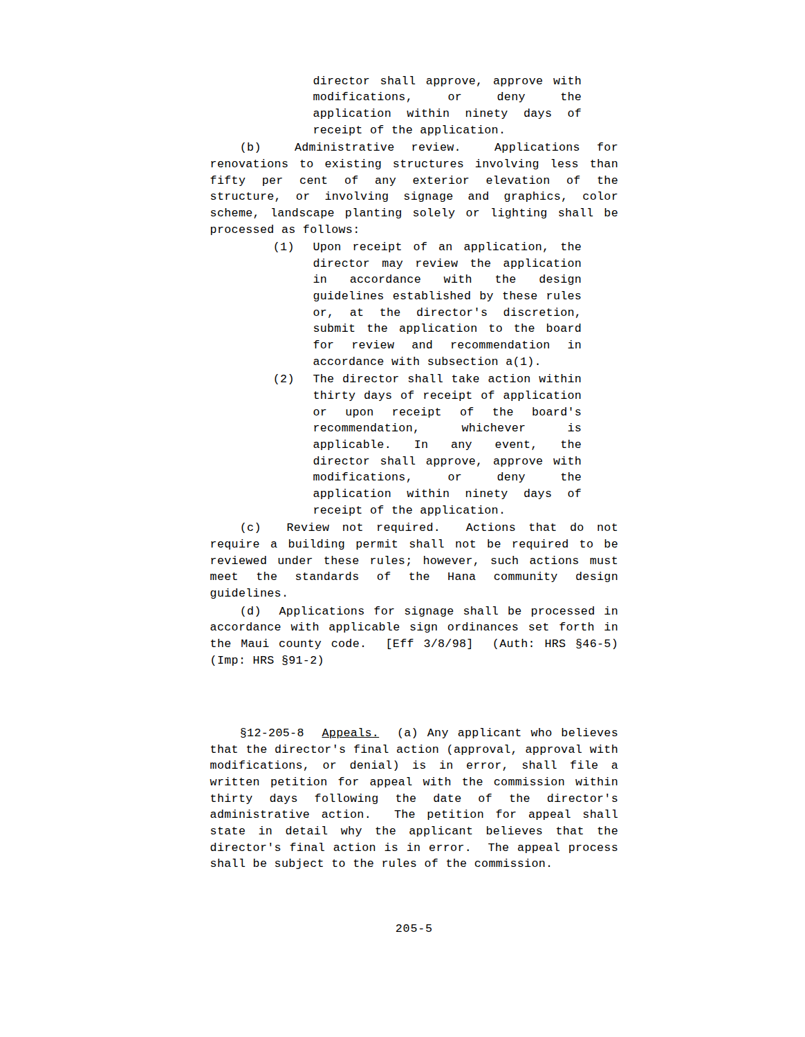director shall approve, approve with modifications, or deny the application within ninety days of receipt of the application.
(b) Administrative review. Applications for renovations to existing structures involving less than fifty per cent of any exterior elevation of the structure, or involving signage and graphics, color scheme, landscape planting solely or lighting shall be processed as follows:
(1) Upon receipt of an application, the director may review the application in accordance with the design guidelines established by these rules or, at the director's discretion, submit the application to the board for review and recommendation in accordance with subsection a(1).
(2) The director shall take action within thirty days of receipt of application or upon receipt of the board's recommendation, whichever is applicable. In any event, the director shall approve, approve with modifications, or deny the application within ninety days of receipt of the application.
(c) Review not required. Actions that do not require a building permit shall not be required to be reviewed under these rules; however, such actions must meet the standards of the Hana community design guidelines.
(d) Applications for signage shall be processed in accordance with applicable sign ordinances set forth in the Maui county code. [Eff 3/8/98] (Auth: HRS §46-5) (Imp: HRS §91-2)
§12-205-8 Appeals. (a) Any applicant who believes that the director's final action (approval, approval with modifications, or denial) is in error, shall file a written petition for appeal with the commission within thirty days following the date of the director's administrative action. The petition for appeal shall state in detail why the applicant believes that the director's final action is in error. The appeal process shall be subject to the rules of the commission.
205-5